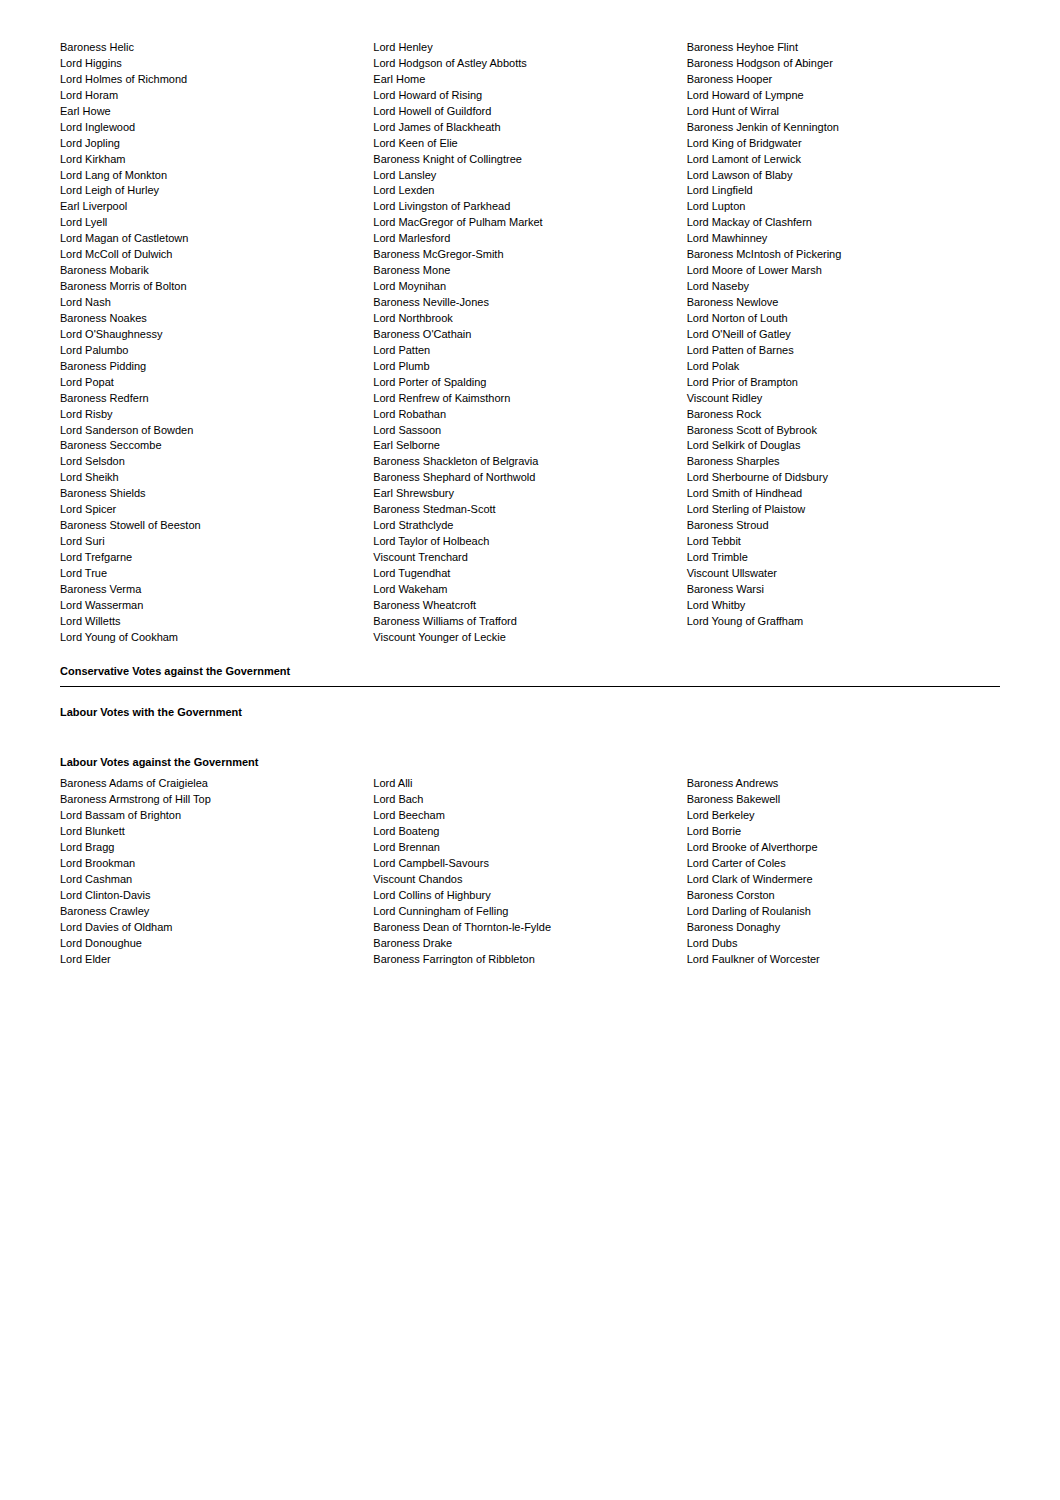| Baroness Helic | Lord Henley | Baroness Heyhoe Flint |
| Lord Higgins | Lord Hodgson of Astley Abbotts | Baroness Hodgson of Abinger |
| Lord Holmes of Richmond | Earl Home | Baroness Hooper |
| Lord Horam | Lord Howard of Rising | Lord Howard of Lympne |
| Earl Howe | Lord Howell of Guildford | Lord Hunt of Wirral |
| Lord Inglewood | Lord James of Blackheath | Baroness Jenkin of Kennington |
| Lord Jopling | Lord Keen of Elie | Lord King of Bridgwater |
| Lord Kirkham | Baroness Knight of Collingtree | Lord Lamont of Lerwick |
| Lord Lang of Monkton | Lord Lansley | Lord Lawson of Blaby |
| Lord Leigh of Hurley | Lord Lexden | Lord Lingfield |
| Earl Liverpool | Lord Livingston of Parkhead | Lord Lupton |
| Lord Lyell | Lord MacGregor of Pulham Market | Lord Mackay of Clashfern |
| Lord Magan of Castletown | Lord Marlesford | Lord Mawhinney |
| Lord McColl of Dulwich | Baroness McGregor-Smith | Baroness McIntosh of Pickering |
| Baroness Mobarik | Baroness Mone | Lord Moore of Lower Marsh |
| Baroness Morris of Bolton | Lord Moynihan | Lord Naseby |
| Lord Nash | Baroness Neville-Jones | Baroness Newlove |
| Baroness Noakes | Lord Northbrook | Lord Norton of Louth |
| Lord O'Shaughnessy | Baroness O'Cathain | Lord O'Neill of Gatley |
| Lord Palumbo | Lord Patten | Lord Patten of Barnes |
| Baroness Pidding | Lord Plumb | Lord Polak |
| Lord Popat | Lord Porter of Spalding | Lord Prior of Brampton |
| Baroness Redfern | Lord Renfrew of Kaimsthorn | Viscount Ridley |
| Lord Risby | Lord Robathan | Baroness Rock |
| Lord Sanderson of Bowden | Lord Sassoon | Baroness Scott of Bybrook |
| Baroness Seccombe | Earl Selborne | Lord Selkirk of Douglas |
| Lord Selsdon | Baroness Shackleton of Belgravia | Baroness Sharples |
| Lord Sheikh | Baroness Shephard of Northwold | Lord Sherbourne of Didsbury |
| Baroness Shields | Earl Shrewsbury | Lord Smith of Hindhead |
| Lord Spicer | Baroness Stedman-Scott | Lord Sterling of Plaistow |
| Baroness Stowell of Beeston | Lord Strathclyde | Baroness Stroud |
| Lord Suri | Lord Taylor of Holbeach | Lord Tebbit |
| Lord Trefgarne | Viscount Trenchard | Lord Trimble |
| Lord True | Lord Tugendhat | Viscount Ullswater |
| Baroness Verma | Lord Wakeham | Baroness Warsi |
| Lord Wasserman | Baroness Wheatcroft | Lord Whitby |
| Lord Willetts | Baroness Williams of Trafford | Lord Young of Graffham |
| Lord Young of Cookham | Viscount Younger of Leckie | |
Conservative Votes against the Government
Labour Votes with the Government
Labour Votes against the Government
| Baroness Adams of Craigielea | Lord Alli | Baroness Andrews |
| Baroness Armstrong of Hill Top | Lord Bach | Baroness Bakewell |
| Lord Bassam of Brighton | Lord Beecham | Lord Berkeley |
| Lord Blunkett | Lord Boateng | Lord Borrie |
| Lord Bragg | Lord Brennan | Lord Brooke of Alverthorpe |
| Lord Brookman | Lord Campbell-Savours | Lord Carter of Coles |
| Lord Cashman | Viscount Chandos | Lord Clark of Windermere |
| Lord Clinton-Davis | Lord Collins of Highbury | Baroness Corston |
| Baroness Crawley | Lord Cunningham of Felling | Lord Darling of Roulanish |
| Lord Davies of Oldham | Baroness Dean of Thornton-le-Fylde | Baroness Donaghy |
| Lord Donoughue | Baroness Drake | Lord Dubs |
| Lord Elder | Baroness Farrington of Ribbleton | Lord Faulkner of Worcester |